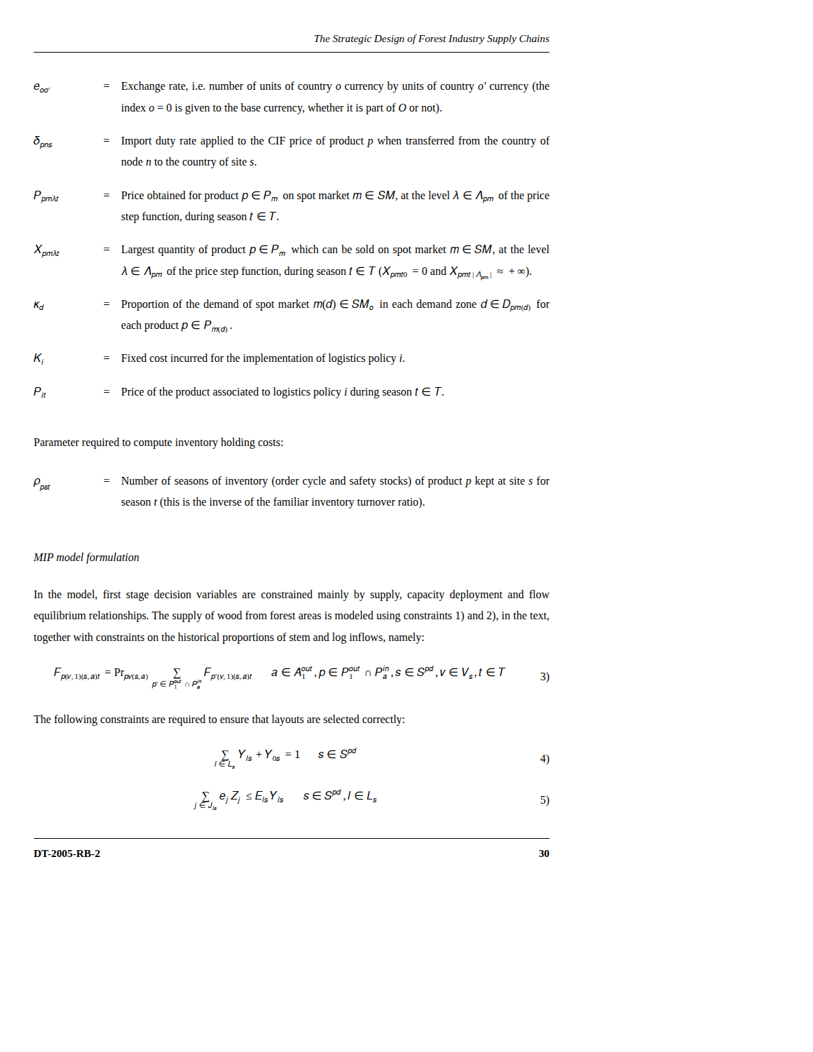The Strategic Design of Forest Industry Supply Chains
| e o o ′ | = | Exchange rate, i.e. number of units of country o currency by units of country o′ currency (the index o = 0 is given to the base currency, whether it is part of O or not). |
| δ p n s | = | Import duty rate applied to the CIF price of product p when transferred from the country of node n to the country of site s . |
| P p m λ t | = | Price obtained for product p ∈ P m on spot market m ∈ S M , at the level λ ∈ Λ p m of the price step function, during season t ∈ T . |
| X p m λ t | = | Largest quantity of product p ∈ P m which can be sold on spot market m ∈ S M , at the level λ ∈ Λ p m of the price step function, during season t ∈ T ( X p m t 0 = 0 and X p m t / Λ p m / ≈ + ∞ ). |
| κ d | = | Proportion of the demand of spot market m ( d ) ∈ S M o in each demand zone d ∈ D p m ( d ) for each product p ∈ P m ( d ) . |
| K i | = | Fixed cost incurred for the implementation of logistics policy i . |
| P i t | = | Price of the product associated to logistics policy i during season t ∈ T . |
Parameter required to compute inventory holding costs:
| ρ p s t | = | Number of seasons of inventory (order cycle and safety stocks) of product p kept at site s for season t (this is the inverse of the familiar inventory turnover ratio). |
MIP model formulation
In the model, first stage decision variables are constrained mainly by supply, capacity deployment and flow equilibrium relationships. The supply of wood from forest areas is modeled using constraints 1) and 2), in the text, together with constraints on the historical proportions of stem and log inflows, namely:
Fp(v,1)(s,a)t = Prpv(s,a) ∑ p′∈P1out∩Pain Fp′(v,1)(s,a)t a∈A1out , p∈P1out∩Pain , s∈Spd , v∈Vs , t∈T
3)
The following constraints are required to ensure that layouts are selected correctly:
∑ l∈Ls Yls + Y0s = 1 s∈Spd
4)
∑ j∈Jls ej Zj ≤ Els Yls s∈Spd , l∈Ls
5)
DT-2005-RB-2 30